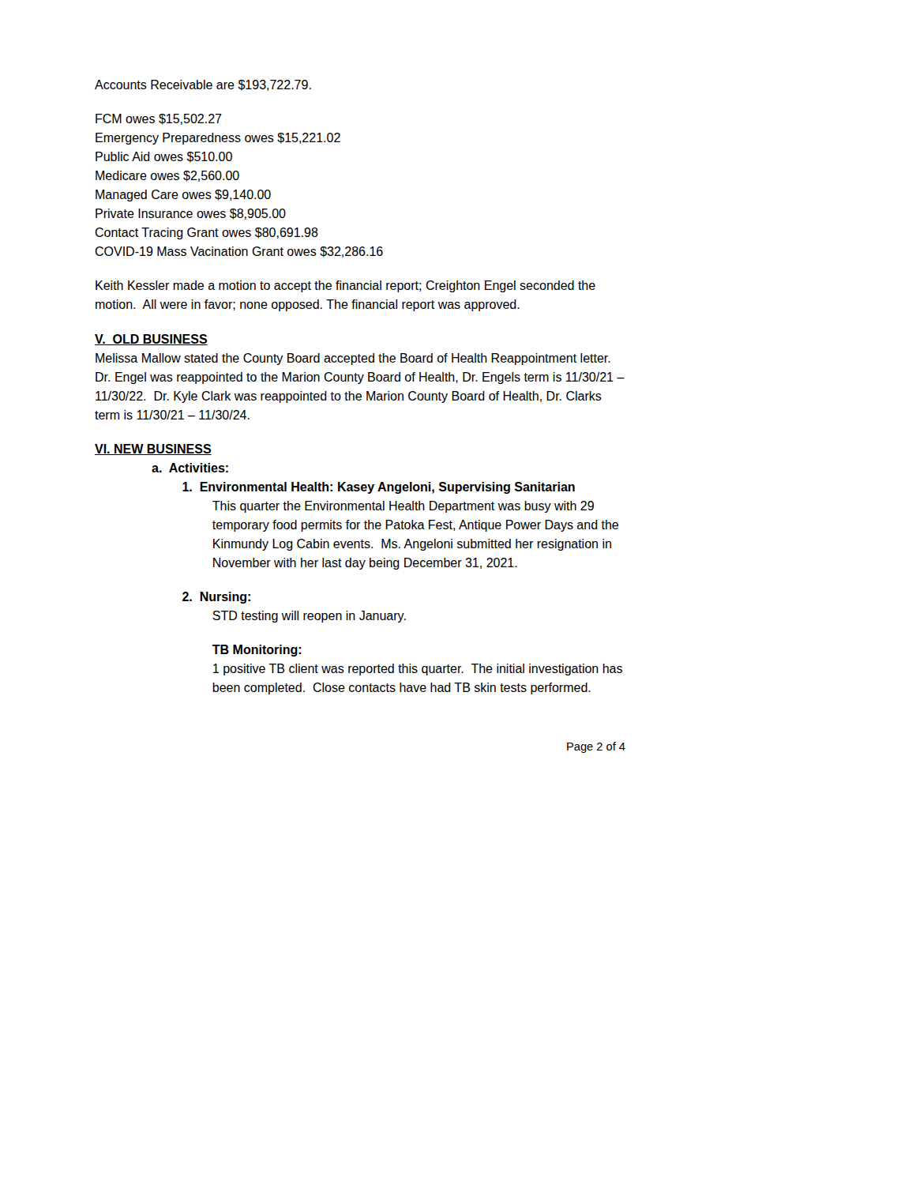Accounts Receivable are $193,722.79.
FCM owes $15,502.27
Emergency Preparedness owes $15,221.02
Public Aid owes $510.00
Medicare owes $2,560.00
Managed Care owes $9,140.00
Private Insurance owes $8,905.00
Contact Tracing Grant owes $80,691.98
COVID-19 Mass Vacination Grant owes $32,286.16
Keith Kessler made a motion to accept the financial report; Creighton Engel seconded the motion. All were in favor; none opposed. The financial report was approved.
V. OLD BUSINESS
Melissa Mallow stated the County Board accepted the Board of Health Reappointment letter. Dr. Engel was reappointed to the Marion County Board of Health, Dr. Engels term is 11/30/21 – 11/30/22. Dr. Kyle Clark was reappointed to the Marion County Board of Health, Dr. Clarks term is 11/30/21 – 11/30/24.
VI. NEW BUSINESS
a. Activities:
1. Environmental Health: Kasey Angeloni, Supervising Sanitarian
This quarter the Environmental Health Department was busy with 29 temporary food permits for the Patoka Fest, Antique Power Days and the Kinmundy Log Cabin events. Ms. Angeloni submitted her resignation in November with her last day being December 31, 2021.
2. Nursing:
STD testing will reopen in January.
TB Monitoring:
1 positive TB client was reported this quarter. The initial investigation has been completed. Close contacts have had TB skin tests performed.
Page 2 of 4